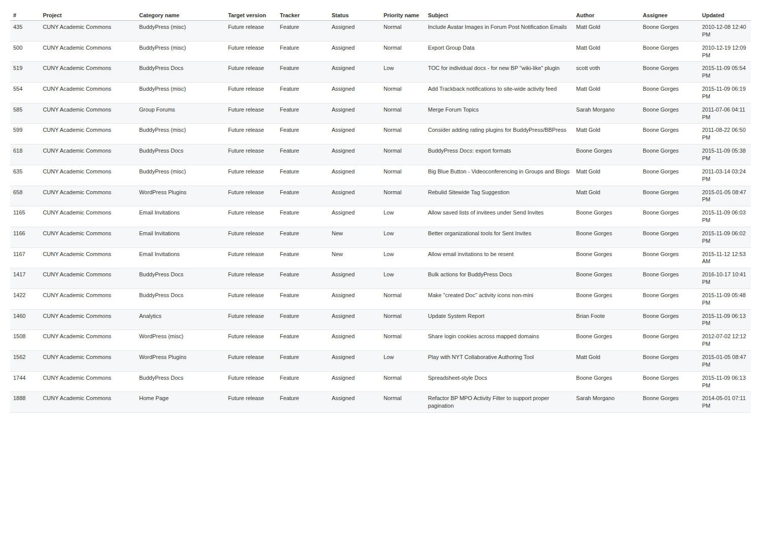| # | Project | Category name | Target version | Tracker | Status | Priority name | Subject | Author | Assignee | Updated |
| --- | --- | --- | --- | --- | --- | --- | --- | --- | --- | --- |
| 435 | CUNY Academic Commons | BuddyPress (misc) | Future release | Feature | Assigned | Normal | Include Avatar Images in Forum Post Notification Emails | Matt Gold | Boone Gorges | 2010-12-08 12:40 PM |
| 500 | CUNY Academic Commons | BuddyPress (misc) | Future release | Feature | Assigned | Normal | Export Group Data | Matt Gold | Boone Gorges | 2010-12-19 12:09 PM |
| 519 | CUNY Academic Commons | BuddyPress Docs | Future release | Feature | Assigned | Low | TOC for individual docs - for new BP "wiki-like" plugin | scott voth | Boone Gorges | 2015-11-09 05:54 PM |
| 554 | CUNY Academic Commons | BuddyPress (misc) | Future release | Feature | Assigned | Normal | Add Trackback notifications to site-wide activity feed | Matt Gold | Boone Gorges | 2015-11-09 06:19 PM |
| 585 | CUNY Academic Commons | Group Forums | Future release | Feature | Assigned | Normal | Merge Forum Topics | Sarah Morgano | Boone Gorges | 2011-07-06 04:11 PM |
| 599 | CUNY Academic Commons | BuddyPress (misc) | Future release | Feature | Assigned | Normal | Consider adding rating plugins for BuddyPress/BBPress | Matt Gold | Boone Gorges | 2011-08-22 06:50 PM |
| 618 | CUNY Academic Commons | BuddyPress Docs | Future release | Feature | Assigned | Normal | BuddyPress Docs: export formats | Boone Gorges | Boone Gorges | 2015-11-09 05:38 PM |
| 635 | CUNY Academic Commons | BuddyPress (misc) | Future release | Feature | Assigned | Normal | Big Blue Button - Videoconferencing in Groups and Blogs | Matt Gold | Boone Gorges | 2011-03-14 03:24 PM |
| 658 | CUNY Academic Commons | WordPress Plugins | Future release | Feature | Assigned | Normal | Rebulid Sitewide Tag Suggestion | Matt Gold | Boone Gorges | 2015-01-05 08:47 PM |
| 1165 | CUNY Academic Commons | Email Invitations | Future release | Feature | Assigned | Low | Allow saved lists of invitees under Send Invites | Boone Gorges | Boone Gorges | 2015-11-09 06:03 PM |
| 1166 | CUNY Academic Commons | Email Invitations | Future release | Feature | New | Low | Better organizational tools for Sent Invites | Boone Gorges | Boone Gorges | 2015-11-09 06:02 PM |
| 1167 | CUNY Academic Commons | Email Invitations | Future release | Feature | New | Low | Allow email invitations to be resent | Boone Gorges | Boone Gorges | 2015-11-12 12:53 AM |
| 1417 | CUNY Academic Commons | BuddyPress Docs | Future release | Feature | Assigned | Low | Bulk actions for BuddyPress Docs | Boone Gorges | Boone Gorges | 2016-10-17 10:41 PM |
| 1422 | CUNY Academic Commons | BuddyPress Docs | Future release | Feature | Assigned | Normal | Make "created Doc" activity icons non-mini | Boone Gorges | Boone Gorges | 2015-11-09 05:48 PM |
| 1460 | CUNY Academic Commons | Analytics | Future release | Feature | Assigned | Normal | Update System Report | Brian Foote | Boone Gorges | 2015-11-09 06:13 PM |
| 1508 | CUNY Academic Commons | WordPress (misc) | Future release | Feature | Assigned | Normal | Share login cookies across mapped domains | Boone Gorges | Boone Gorges | 2012-07-02 12:12 PM |
| 1562 | CUNY Academic Commons | WordPress Plugins | Future release | Feature | Assigned | Low | Play with NYT Collaborative Authoring Tool | Matt Gold | Boone Gorges | 2015-01-05 08:47 PM |
| 1744 | CUNY Academic Commons | BuddyPress Docs | Future release | Feature | Assigned | Normal | Spreadsheet-style Docs | Boone Gorges | Boone Gorges | 2015-11-09 06:13 PM |
| 1888 | CUNY Academic Commons | Home Page | Future release | Feature | Assigned | Normal | Refactor BP MPO Activity Filter to support proper pagination | Sarah Morgano | Boone Gorges | 2014-05-01 07:11 PM |